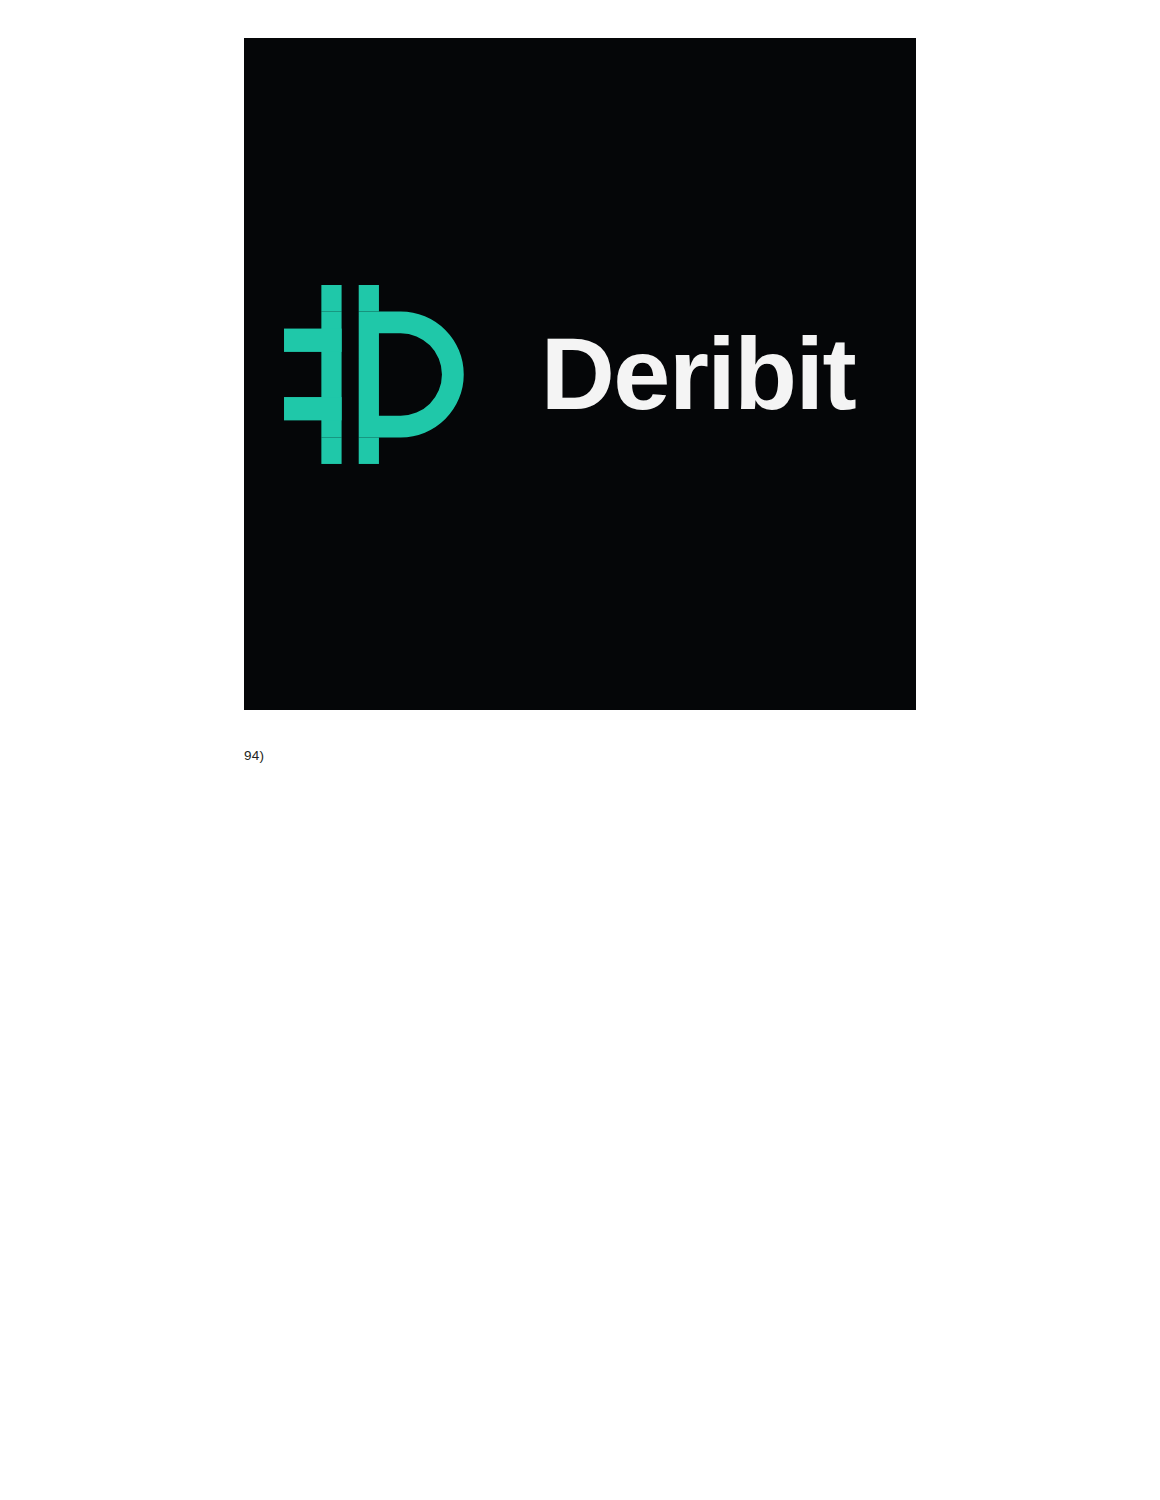Deribit
94)